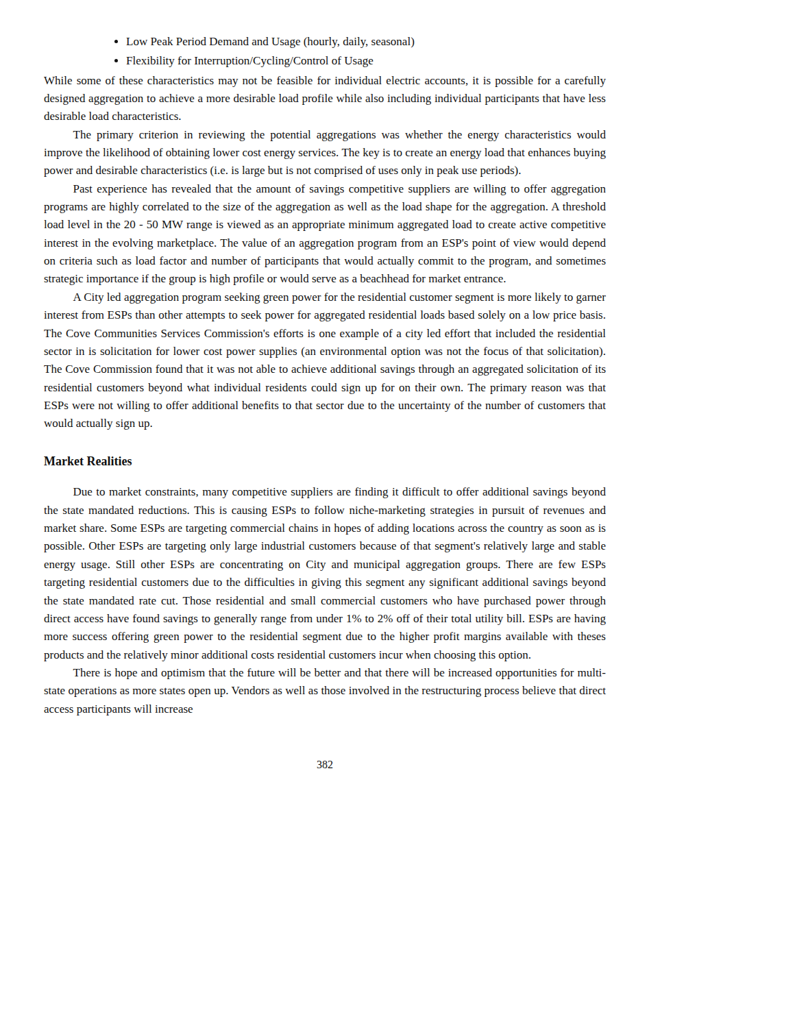Low Peak Period Demand and Usage (hourly, daily, seasonal)
Flexibility for Interruption/Cycling/Control of Usage
While some of these characteristics may not be feasible for individual electric accounts, it is possible for a carefully designed aggregation to achieve a more desirable load profile while also including individual participants that have less desirable load characteristics.
The primary criterion in reviewing the potential aggregations was whether the energy characteristics would improve the likelihood of obtaining lower cost energy services. The key is to create an energy load that enhances buying power and desirable characteristics (i.e. is large but is not comprised of uses only in peak use periods).
Past experience has revealed that the amount of savings competitive suppliers are willing to offer aggregation programs are highly correlated to the size of the aggregation as well as the load shape for the aggregation. A threshold load level in the 20 - 50 MW range is viewed as an appropriate minimum aggregated load to create active competitive interest in the evolving marketplace. The value of an aggregation program from an ESP's point of view would depend on criteria such as load factor and number of participants that would actually commit to the program, and sometimes strategic importance if the group is high profile or would serve as a beachhead for market entrance.
A City led aggregation program seeking green power for the residential customer segment is more likely to garner interest from ESPs than other attempts to seek power for aggregated residential loads based solely on a low price basis. The Cove Communities Services Commission's efforts is one example of a city led effort that included the residential sector in is solicitation for lower cost power supplies (an environmental option was not the focus of that solicitation). The Cove Commission found that it was not able to achieve additional savings through an aggregated solicitation of its residential customers beyond what individual residents could sign up for on their own. The primary reason was that ESPs were not willing to offer additional benefits to that sector due to the uncertainty of the number of customers that would actually sign up.
Market Realities
Due to market constraints, many competitive suppliers are finding it difficult to offer additional savings beyond the state mandated reductions. This is causing ESPs to follow niche-marketing strategies in pursuit of revenues and market share. Some ESPs are targeting commercial chains in hopes of adding locations across the country as soon as is possible. Other ESPs are targeting only large industrial customers because of that segment's relatively large and stable energy usage. Still other ESPs are concentrating on City and municipal aggregation groups. There are few ESPs targeting residential customers due to the difficulties in giving this segment any significant additional savings beyond the state mandated rate cut. Those residential and small commercial customers who have purchased power through direct access have found savings to generally range from under 1% to 2% off of their total utility bill. ESPs are having more success offering green power to the residential segment due to the higher profit margins available with theses products and the relatively minor additional costs residential customers incur when choosing this option.
There is hope and optimism that the future will be better and that there will be increased opportunities for multi-state operations as more states open up. Vendors as well as those involved in the restructuring process believe that direct access participants will increase
382